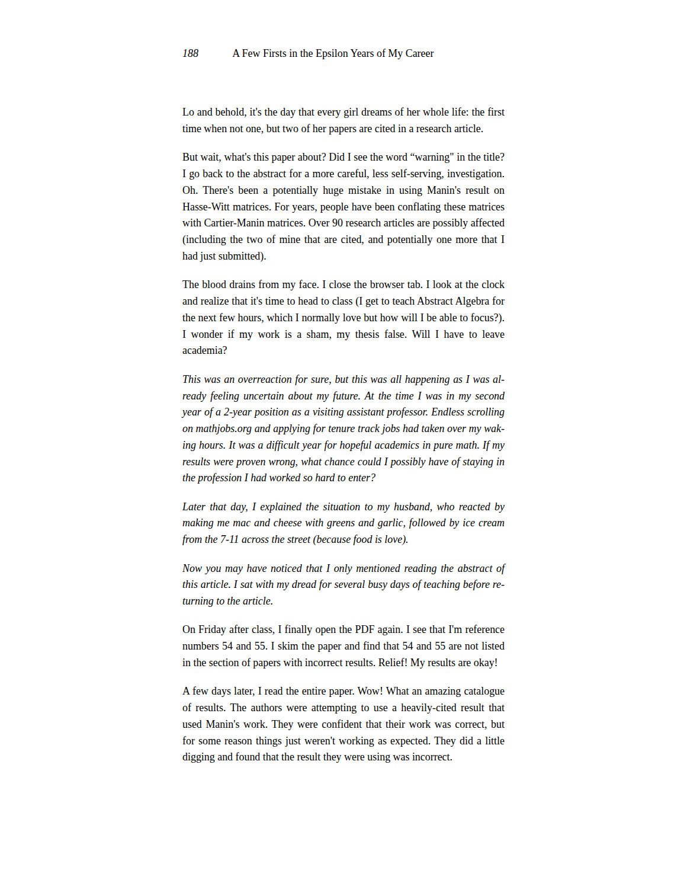188 A Few Firsts in the Epsilon Years of My Career
Lo and behold, it's the day that every girl dreams of her whole life: the first time when not one, but two of her papers are cited in a research article.
But wait, what's this paper about? Did I see the word “warning" in the title? I go back to the abstract for a more careful, less self-serving, investigation. Oh. There's been a potentially huge mistake in using Manin's result on Hasse-Witt matrices. For years, people have been conflating these matrices with Cartier-Manin matrices. Over 90 research articles are possibly affected (including the two of mine that are cited, and potentially one more that I had just submitted).
The blood drains from my face. I close the browser tab. I look at the clock and realize that it's time to head to class (I get to teach Abstract Algebra for the next few hours, which I normally love but how will I be able to focus?). I wonder if my work is a sham, my thesis false. Will I have to leave academia?
This was an overreaction for sure, but this was all happening as I was already feeling uncertain about my future. At the time I was in my second year of a 2-year position as a visiting assistant professor. Endless scrolling on mathjobs.org and applying for tenure track jobs had taken over my waking hours. It was a difficult year for hopeful academics in pure math. If my results were proven wrong, what chance could I possibly have of staying in the profession I had worked so hard to enter?
Later that day, I explained the situation to my husband, who reacted by making me mac and cheese with greens and garlic, followed by ice cream from the 7-11 across the street (because food is love).
Now you may have noticed that I only mentioned reading the abstract of this article. I sat with my dread for several busy days of teaching before returning to the article.
On Friday after class, I finally open the PDF again. I see that I'm reference numbers 54 and 55. I skim the paper and find that 54 and 55 are not listed in the section of papers with incorrect results. Relief! My results are okay!
A few days later, I read the entire paper. Wow! What an amazing catalogue of results. The authors were attempting to use a heavily-cited result that used Manin's work. They were confident that their work was correct, but for some reason things just weren't working as expected. They did a little digging and found that the result they were using was incorrect.